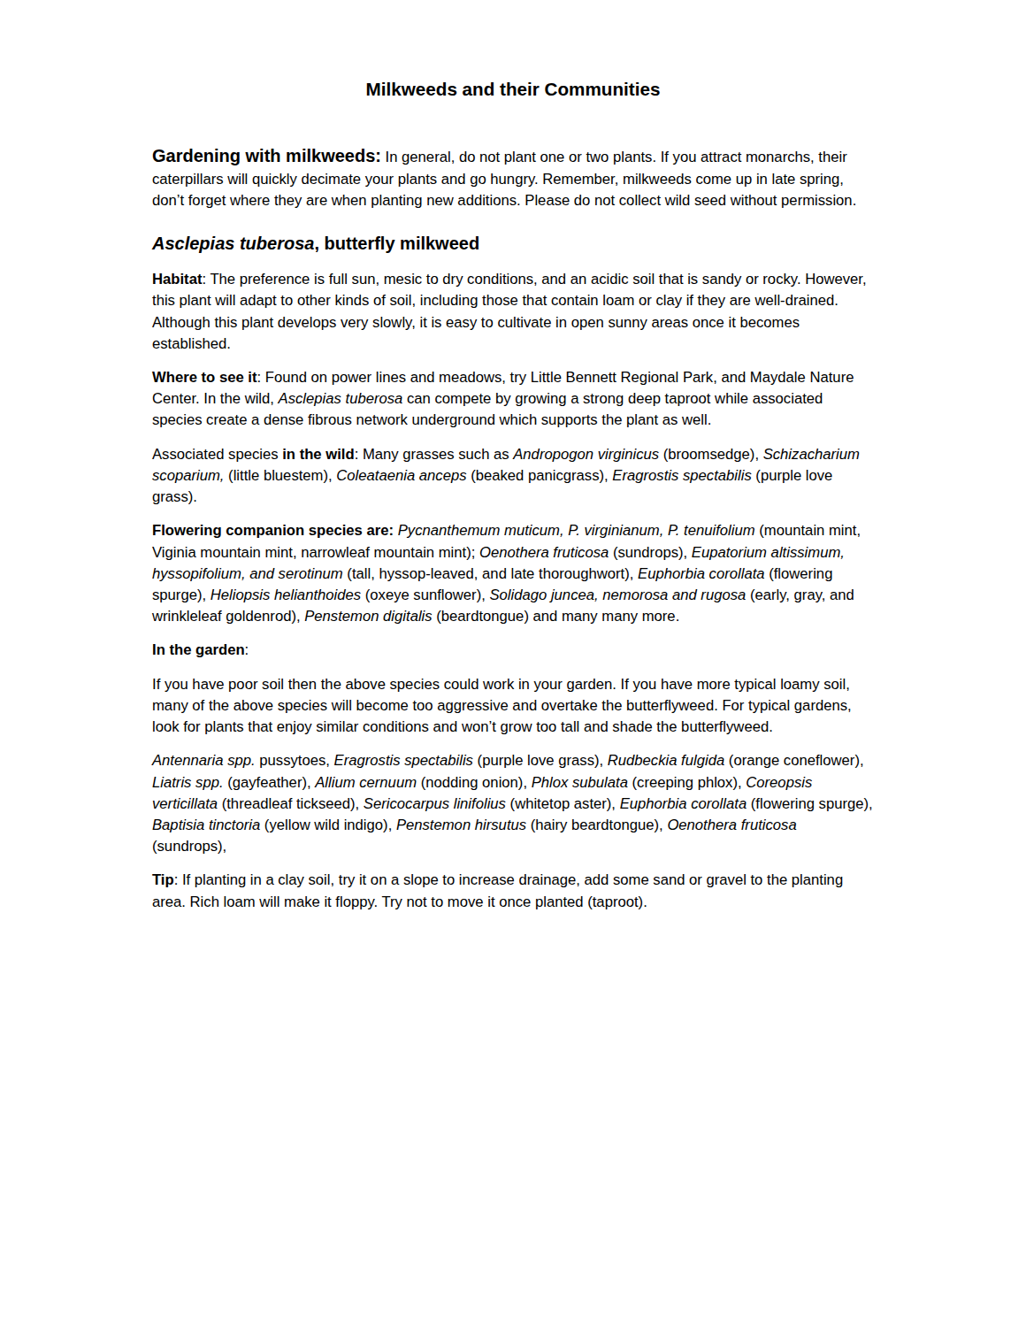Milkweeds and their Communities
Gardening with milkweeds: In general, do not plant one or two plants. If you attract monarchs, their caterpillars will quickly decimate your plants and go hungry. Remember, milkweeds come up in late spring, don’t forget where they are when planting new additions. Please do not collect wild seed without permission.
Asclepias tuberosa, butterfly milkweed
Habitat: The preference is full sun, mesic to dry conditions, and an acidic soil that is sandy or rocky. However, this plant will adapt to other kinds of soil, including those that contain loam or clay if they are well-drained. Although this plant develops very slowly, it is easy to cultivate in open sunny areas once it becomes established.
Where to see it: Found on power lines and meadows, try Little Bennett Regional Park, and Maydale Nature Center. In the wild, Asclepias tuberosa can compete by growing a strong deep taproot while associated species create a dense fibrous network underground which supports the plant as well.
Associated species in the wild: Many grasses such as Andropogon virginicus (broomsedge), Schizacharium scoparium, (little bluestem), Coleataenia anceps (beaked panicgrass), Eragrostis spectabilis (purple love grass).
Flowering companion species are: Pycnanthemum muticum, P. virginianum, P. tenuifolium (mountain mint, Viginia mountain mint, narrowleaf mountain mint); Oenothera fruticosa (sundrops), Eupatorium altissimum, hyssopifolium, and serotinum (tall, hyssop-leaved, and late thoroughwort), Euphorbia corollata (flowering spurge), Heliopsis helianthoides (oxeye sunflower), Solidago juncea, nemorosa and rugosa (early, gray, and wrinkleleaf goldenrod), Penstemon digitalis (beardtongue) and many many more.
In the garden:
If you have poor soil then the above species could work in your garden. If you have more typical loamy soil, many of the above species will become too aggressive and overtake the butterflyweed. For typical gardens, look for plants that enjoy similar conditions and won’t grow too tall and shade the butterflyweed.
Antennaria spp. pussytoes, Eragrostis spectabilis (purple love grass), Rudbeckia fulgida (orange coneflower), Liatris spp. (gayfeather), Allium cernuum (nodding onion), Phlox subulata (creeping phlox), Coreopsis verticillata (threadleaf tickseed), Sericocarpus linifolius (whitetop aster), Euphorbia corollata (flowering spurge), Baptisia tinctoria (yellow wild indigo), Penstemon hirsutus (hairy beardtongue), Oenothera fruticosa (sundrops),
Tip: If planting in a clay soil, try it on a slope to increase drainage, add some sand or gravel to the planting area. Rich loam will make it floppy. Try not to move it once planted (taproot).